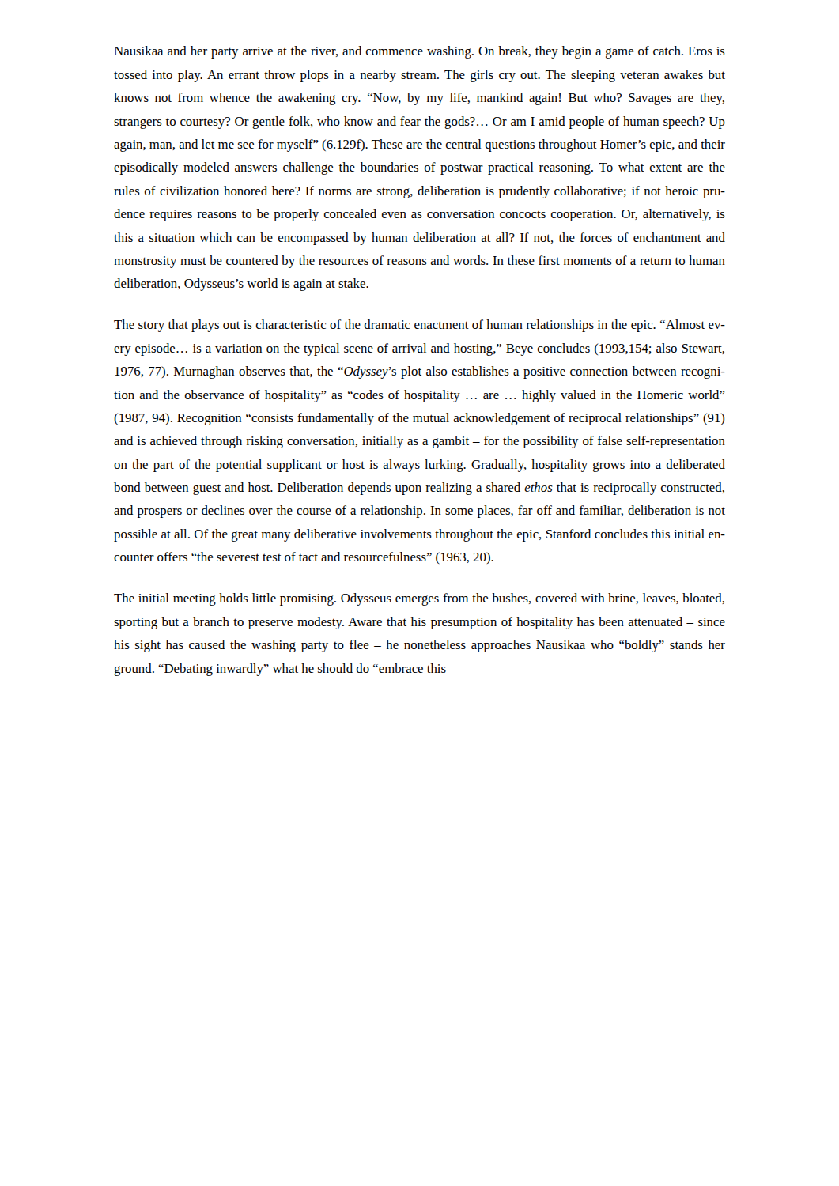Nausikaa and her party arrive at the river, and commence washing. On break, they begin a game of catch. Eros is tossed into play. An errant throw plops in a nearby stream. The girls cry out. The sleeping veteran awakes but knows not from whence the awakening cry. “Now, by my life, mankind again! But who? Savages are they, strangers to courtesy? Or gentle folk, who know and fear the gods?… Or am I amid people of human speech? Up again, man, and let me see for myself” (6.129f). These are the central questions throughout Homer’s epic, and their episodically modeled answers challenge the boundaries of postwar practical reasoning. To what extent are the rules of civilization honored here? If norms are strong, deliberation is prudently collaborative; if not heroic prudence requires reasons to be properly concealed even as conversation concocts cooperation. Or, alternatively, is this a situation which can be encompassed by human deliberation at all? If not, the forces of enchantment and monstrosity must be countered by the resources of reasons and words. In these first moments of a return to human deliberation, Odysseus’s world is again at stake.
The story that plays out is characteristic of the dramatic enactment of human relationships in the epic. “Almost every episode… is a variation on the typical scene of arrival and hosting,” Beye concludes (1993,154; also Stewart, 1976, 77). Murnaghan observes that, the “Odyssey’s plot also establishes a positive connection between recognition and the observance of hospitality” as “codes of hospitality … are … highly valued in the Homeric world” (1987, 94). Recognition “consists fundamentally of the mutual acknowledgement of reciprocal relationships” (91) and is achieved through risking conversation, initially as a gambit – for the possibility of false self-representation on the part of the potential supplicant or host is always lurking. Gradually, hospitality grows into a deliberated bond between guest and host. Deliberation depends upon realizing a shared ethos that is reciprocally constructed, and prospers or declines over the course of a relationship. In some places, far off and familiar, deliberation is not possible at all. Of the great many deliberative involvements throughout the epic, Stanford concludes this initial encounter offers “the severest test of tact and resourcefulness” (1963, 20).
The initial meeting holds little promising. Odysseus emerges from the bushes, covered with brine, leaves, bloated, sporting but a branch to preserve modesty. Aware that his presumption of hospitality has been attenuated – since his sight has caused the washing party to flee – he nonetheless approaches Nausikaa who “boldly” stands her ground. “Debating inwardly” what he should do “embrace this